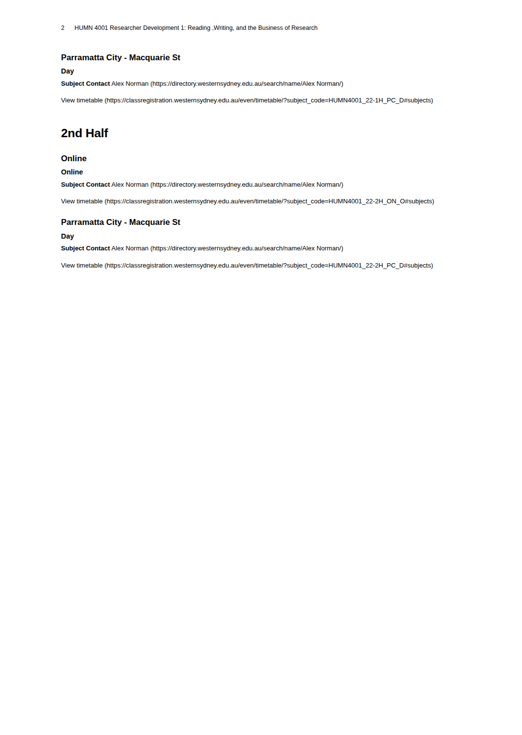2 HUMN 4001 Researcher Development 1: Reading ,Writing, and the Business of Research
Parramatta City - Macquarie St
Day
Subject Contact Alex Norman (https://directory.westernsydney.edu.au/search/name/Alex Norman/)
View timetable (https://classregistration.westernsydney.edu.au/even/timetable/?subject_code=HUMN4001_22-1H_PC_D#subjects)
2nd Half
Online
Online
Subject Contact Alex Norman (https://directory.westernsydney.edu.au/search/name/Alex Norman/)
View timetable (https://classregistration.westernsydney.edu.au/even/timetable/?subject_code=HUMN4001_22-2H_ON_O#subjects)
Parramatta City - Macquarie St
Day
Subject Contact Alex Norman (https://directory.westernsydney.edu.au/search/name/Alex Norman/)
View timetable (https://classregistration.westernsydney.edu.au/even/timetable/?subject_code=HUMN4001_22-2H_PC_D#subjects)